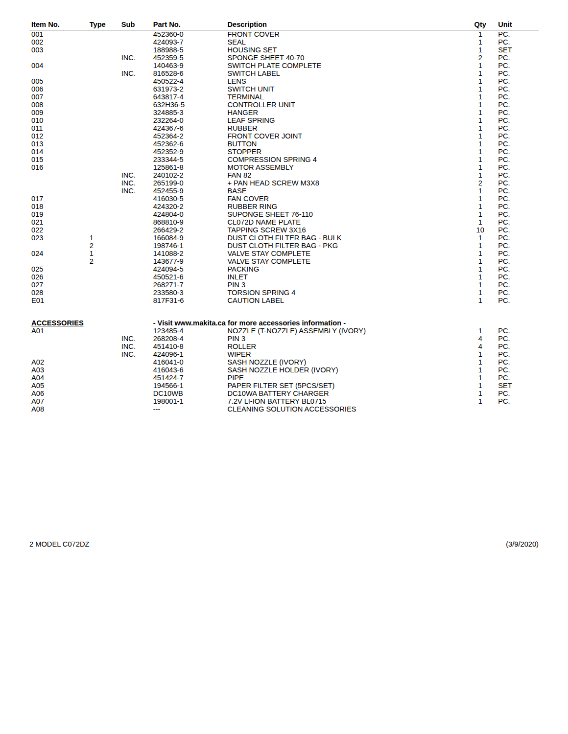| Item No. | Type | Sub | Part No. | Description | Qty | Unit |
| --- | --- | --- | --- | --- | --- | --- |
| 001 | | | 452360-0 | FRONT COVER | 1 | PC. |
| 002 | | | 424093-7 | SEAL | 1 | PC. |
| 003 | | | 188988-5 | HOUSING SET | 1 | SET |
| | | INC. | 452359-5 | SPONGE SHEET 40-70 | 2 | PC. |
| 004 | | | 140463-9 | SWITCH PLATE COMPLETE | 1 | PC. |
| | | INC. | 816528-6 | SWITCH LABEL | 1 | PC. |
| 005 | | | 450522-4 | LENS | 1 | PC. |
| 006 | | | 631973-2 | SWITCH UNIT | 1 | PC. |
| 007 | | | 643817-4 | TERMINAL | 1 | PC. |
| 008 | | | 632H36-5 | CONTROLLER UNIT | 1 | PC. |
| 009 | | | 324885-3 | HANGER | 1 | PC. |
| 010 | | | 232264-0 | LEAF SPRING | 1 | PC. |
| 011 | | | 424367-6 | RUBBER | 1 | PC. |
| 012 | | | 452364-2 | FRONT COVER JOINT | 1 | PC. |
| 013 | | | 452362-6 | BUTTON | 1 | PC. |
| 014 | | | 452352-9 | STOPPER | 1 | PC. |
| 015 | | | 233344-5 | COMPRESSION SPRING 4 | 1 | PC. |
| 016 | | | 125861-8 | MOTOR ASSEMBLY | 1 | PC. |
| | | INC. | 240102-2 | FAN 82 | 1 | PC. |
| | | INC. | 265199-0 | + PAN HEAD SCREW M3X8 | 2 | PC. |
| | | INC. | 452455-9 | BASE | 1 | PC. |
| 017 | | | 416030-5 | FAN COVER | 1 | PC. |
| 018 | | | 424320-2 | RUBBER RING | 1 | PC. |
| 019 | | | 424804-0 | SUPONGE SHEET 76-110 | 1 | PC. |
| 021 | | | 868810-9 | CL072D NAME PLATE | 1 | PC. |
| 022 | | | 266429-2 | TAPPING SCREW 3X16 | 10 | PC. |
| 023 | 1 | | 166084-9 | DUST CLOTH FILTER BAG - BULK | 1 | PC. |
| | 2 | | 198746-1 | DUST CLOTH FILTER BAG - PKG | 1 | PC. |
| 024 | 1 | | 141088-2 | VALVE STAY COMPLETE | 1 | PC. |
| | 2 | | 143677-9 | VALVE STAY COMPLETE | 1 | PC. |
| 025 | | | 424094-5 | PACKING | 1 | PC. |
| 026 | | | 450521-6 | INLET | 1 | PC. |
| 027 | | | 268271-7 | PIN 3 | 1 | PC. |
| 028 | | | 233580-3 | TORSION SPRING 4 | 1 | PC. |
| E01 | | | 817F31-6 | CAUTION LABEL | 1 | PC. |
| ACCESSORIES | | | - Visit www.makita.ca for more accessories information - |
| A01 | | | 123485-4 | NOZZLE (T-NOZZLE) ASSEMBLY (IVORY) | 1 | PC. |
| | | INC. | 268208-4 | PIN 3 | 4 | PC. |
| | | INC. | 451410-8 | ROLLER | 4 | PC. |
| | | INC. | 424096-1 | WIPER | 1 | PC. |
| A02 | | | 416041-0 | SASH NOZZLE (IVORY) | 1 | PC. |
| A03 | | | 416043-6 | SASH NOZZLE HOLDER (IVORY) | 1 | PC. |
| A04 | | | 451424-7 | PIPE | 1 | PC. |
| A05 | | | 194566-1 | PAPER FILTER SET (5PCS/SET) | 1 | SET |
| A06 | | | DC10WB | DC10WA BATTERY CHARGER | 1 | PC. |
| A07 | | | 198001-1 | 7.2V LI-ION BATTERY BL0715 | 1 | PC. |
| A08 | | | --- | CLEANING SOLUTION ACCESSORIES | | |
2 MODEL C072DZ (3/9/2020)